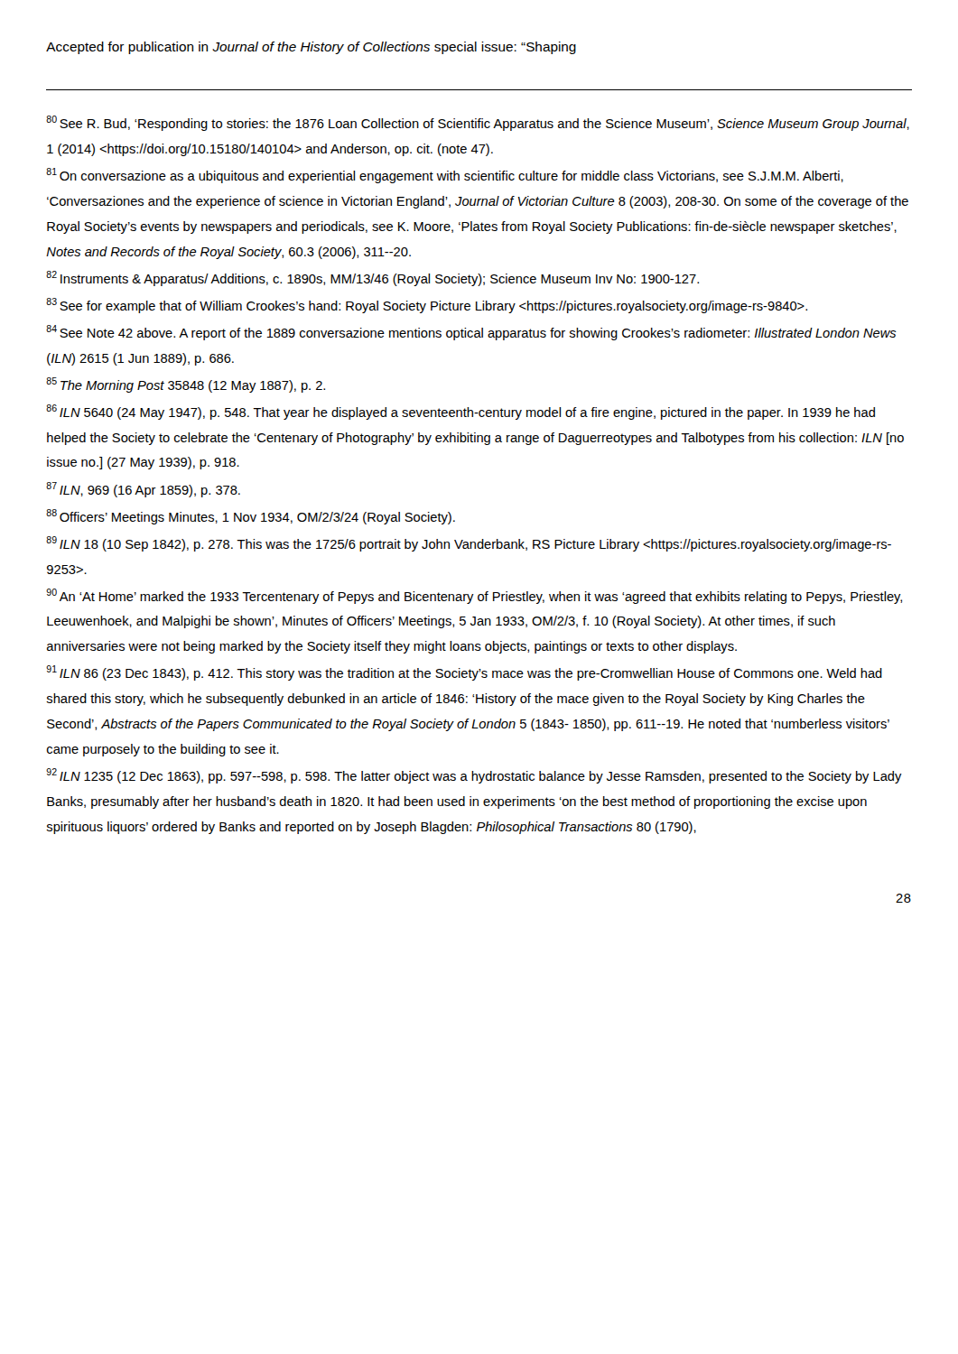Accepted for publication in Journal of the History of Collections special issue: “Shaping
80See R. Bud, ‘Responding to stories: the 1876 Loan Collection of Scientific Apparatus and the Science Museum’, Science Museum Group Journal, 1 (2014) <https://doi.org/10.15180/140104> and Anderson, op. cit. (note 47).
81On conversazione as a ubiquitous and experiential engagement with scientific culture for middle class Victorians, see S.J.M.M. Alberti, ‘Conversaziones and the experience of science in Victorian England’, Journal of Victorian Culture 8 (2003), 208-30. On some of the coverage of the Royal Society’s events by newspapers and periodicals, see K. Moore, ‘Plates from Royal Society Publications: fin-de-siècle newspaper sketches’, Notes and Records of the Royal Society, 60.3 (2006), 311--20.
82Instruments & Apparatus/ Additions, c. 1890s, MM/13/46 (Royal Society); Science Museum Inv No: 1900-127.
83See for example that of William Crookes’s hand: Royal Society Picture Library <https://pictures.royalsociety.org/image-rs-9840>.
84See Note 42 above. A report of the 1889 conversazione mentions optical apparatus for showing Crookes’s radiometer: Illustrated London News (ILN) 2615 (1 Jun 1889), p. 686.
85The Morning Post 35848 (12 May 1887), p. 2.
86ILN 5640 (24 May 1947), p. 548. That year he displayed a seventeenth-century model of a fire engine, pictured in the paper. In 1939 he had helped the Society to celebrate the ‘Centenary of Photography’ by exhibiting a range of Daguerreotypes and Talbotypes from his collection: ILN [no issue no.] (27 May 1939), p. 918.
87ILN, 969 (16 Apr 1859), p. 378.
88Officers’ Meetings Minutes, 1 Nov 1934, OM/2/3/24 (Royal Society).
89ILN 18 (10 Sep 1842), p. 278. This was the 1725/6 portrait by John Vanderbank, RS Picture Library <https://pictures.royalsociety.org/image-rs-9253>.
90An ‘At Home’ marked the 1933 Tercentenary of Pepys and Bicentenary of Priestley, when it was ‘agreed that exhibits relating to Pepys, Priestley, Leeuwenhoek, and Malpighi be shown’, Minutes of Officers’ Meetings, 5 Jan 1933, OM/2/3, f. 10 (Royal Society). At other times, if such anniversaries were not being marked by the Society itself they might loans objects, paintings or texts to other displays.
91ILN 86 (23 Dec 1843), p. 412. This story was the tradition at the Society’s mace was the pre-Cromwellian House of Commons one. Weld had shared this story, which he subsequently debunked in an article of 1846: ‘History of the mace given to the Royal Society by King Charles the Second’, Abstracts of the Papers Communicated to the Royal Society of London 5 (1843- 1850), pp. 611--19. He noted that ‘numberless visitors’ came purposely to the building to see it.
92ILN 1235 (12 Dec 1863), pp. 597--598, p. 598. The latter object was a hydrostatic balance by Jesse Ramsden, presented to the Society by Lady Banks, presumably after her husband’s death in 1820. It had been used in experiments ‘on the best method of proportioning the excise upon spirituous liquors’ ordered by Banks and reported on by Joseph Blagden: Philosophical Transactions 80 (1790),
28